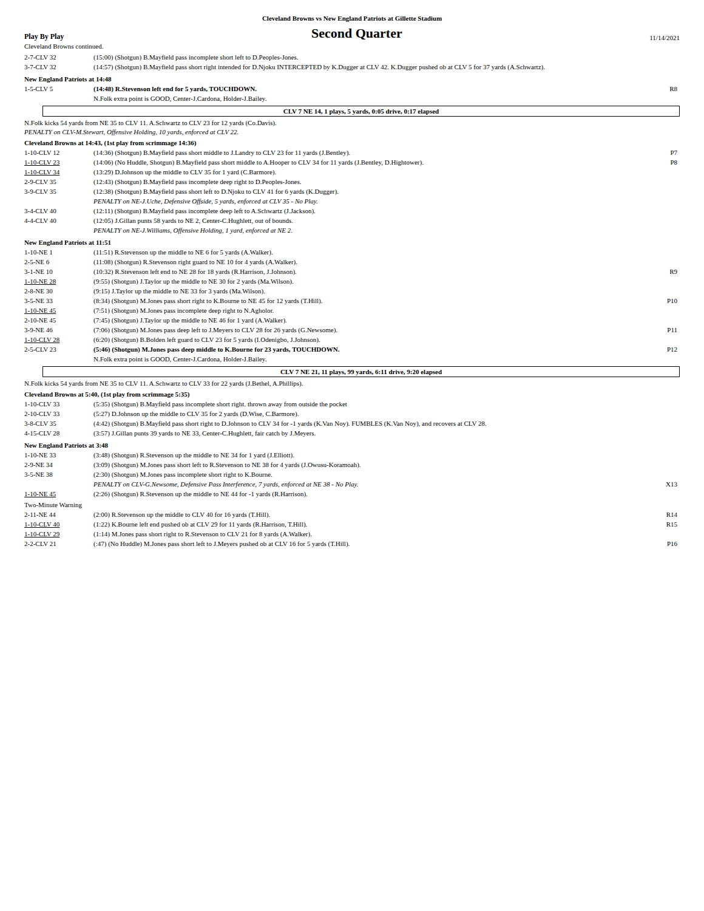Cleveland Browns vs New England Patriots at Gillette Stadium
Play By Play
Second Quarter
11/14/2021
Cleveland Browns continued.
| 2-7-CLV 32 | (15:00) (Shotgun) B.Mayfield pass incomplete short left to D.Peoples-Jones. | |
| 3-7-CLV 32 | (14:57) (Shotgun) B.Mayfield pass short right intended for D.Njoku INTERCEPTED by K.Dugger at CLV 42. K.Dugger pushed ob at CLV 5 for 37 yards (A.Schwartz). | |
New England Patriots at 14:48
| 1-5-CLV 5 | (14:48) R.Stevenson left end for 5 yards, TOUCHDOWN. | R8 |
| | N.Folk extra point is GOOD, Center-J.Cardona, Holder-J.Bailey. | |
CLV 7 NE 14, 1 plays, 5 yards, 0:05 drive, 0:17 elapsed
N.Folk kicks 54 yards from NE 35 to CLV 11. A.Schwartz to CLV 23 for 12 yards (Co.Davis).
PENALTY on CLV-M.Stewart, Offensive Holding, 10 yards, enforced at CLV 22.
Cleveland Browns at 14:43, (1st play from scrimmage 14:36)
| 1-10-CLV 12 | (14:36) (Shotgun) B.Mayfield pass short middle to J.Landry to CLV 23 for 11 yards (J.Bentley). | P7 |
| 1-10-CLV 23 | (14:06) (No Huddle, Shotgun) B.Mayfield pass short middle to A.Hooper to CLV 34 for 11 yards (J.Bentley, D.Hightower). | P8 |
| 1-10-CLV 34 | (13:29) D.Johnson up the middle to CLV 35 for 1 yard (C.Barmore). | |
| 2-9-CLV 35 | (12:43) (Shotgun) B.Mayfield pass incomplete deep right to D.Peoples-Jones. | |
| 3-9-CLV 35 | (12:38) (Shotgun) B.Mayfield pass short left to D.Njoku to CLV 41 for 6 yards (K.Dugger). | |
| | PENALTY on NE-J.Uche, Defensive Offside, 5 yards, enforced at CLV 35 - No Play. | |
| 3-4-CLV 40 | (12:11) (Shotgun) B.Mayfield pass incomplete deep left to A.Schwartz (J.Jackson). | |
| 4-4-CLV 40 | (12:05) J.Gillan punts 58 yards to NE 2, Center-C.Hughlett, out of bounds. | |
| | PENALTY on NE-J.Williams, Offensive Holding, 1 yard, enforced at NE 2. | |
New England Patriots at 11:51
| 1-10-NE 1 | (11:51) R.Stevenson up the middle to NE 6 for 5 yards (A.Walker). | |
| 2-5-NE 6 | (11:08) (Shotgun) R.Stevenson right guard to NE 10 for 4 yards (A.Walker). | |
| 3-1-NE 10 | (10:32) R.Stevenson left end to NE 28 for 18 yards (R.Harrison, J.Johnson). | R9 |
| 1-10-NE 28 | (9:55) (Shotgun) J.Taylor up the middle to NE 30 for 2 yards (Ma.Wilson). | |
| 2-8-NE 30 | (9:15) J.Taylor up the middle to NE 33 for 3 yards (Ma.Wilson). | |
| 3-5-NE 33 | (8:34) (Shotgun) M.Jones pass short right to K.Bourne to NE 45 for 12 yards (T.Hill). | P10 |
| 1-10-NE 45 | (7:51) (Shotgun) M.Jones pass incomplete deep right to N.Agholor. | |
| 2-10-NE 45 | (7:45) (Shotgun) J.Taylor up the middle to NE 46 for 1 yard (A.Walker). | |
| 3-9-NE 46 | (7:06) (Shotgun) M.Jones pass deep left to J.Meyers to CLV 28 for 26 yards (G.Newsome). | P11 |
| 1-10-CLV 28 | (6:20) (Shotgun) B.Bolden left guard to CLV 23 for 5 yards (I.Odenigbo, J.Johnson). | |
| 2-5-CLV 23 | (5:46) (Shotgun) M.Jones pass deep middle to K.Bourne for 23 yards, TOUCHDOWN. | P12 |
| | N.Folk extra point is GOOD, Center-J.Cardona, Holder-J.Bailey. | |
CLV 7 NE 21, 11 plays, 99 yards, 6:11 drive, 9:20 elapsed
N.Folk kicks 54 yards from NE 35 to CLV 11. A.Schwartz to CLV 33 for 22 yards (J.Bethel, A.Phillips).
Cleveland Browns at 5:40, (1st play from scrimmage 5:35)
| 1-10-CLV 33 | (5:35) (Shotgun) B.Mayfield pass incomplete short right. thrown away from outside the pocket | |
| 2-10-CLV 33 | (5:27) D.Johnson up the middle to CLV 35 for 2 yards (D.Wise, C.Barmore). | |
| 3-8-CLV 35 | (4:42) (Shotgun) B.Mayfield pass short right to D.Johnson to CLV 34 for -1 yards (K.Van Noy). FUMBLES (K.Van Noy), and recovers at CLV 28. | |
| 4-15-CLV 28 | (3:57) J.Gillan punts 39 yards to NE 33, Center-C.Hughlett, fair catch by J.Meyers. | |
New England Patriots at 3:48
| 1-10-NE 33 | (3:48) (Shotgun) R.Stevenson up the middle to NE 34 for 1 yard (J.Elliott). | |
| 2-9-NE 34 | (3:09) (Shotgun) M.Jones pass short left to R.Stevenson to NE 38 for 4 yards (J.Owusu-Koramoah). | |
| 3-5-NE 38 | (2:30) (Shotgun) M.Jones pass incomplete short right to K.Bourne. | |
| | PENALTY on CLV-G.Newsome, Defensive Pass Interference, 7 yards, enforced at NE 38 - No Play. | X13 |
| 1-10-NE 45 | (2:26) (Shotgun) R.Stevenson up the middle to NE 44 for -1 yards (R.Harrison). | |
Two-Minute Warning
| 2-11-NE 44 | (2:00) R.Stevenson up the middle to CLV 40 for 16 yards (T.Hill). | R14 |
| 1-10-CLV 40 | (1:22) K.Bourne left end pushed ob at CLV 29 for 11 yards (R.Harrison, T.Hill). | R15 |
| 1-10-CLV 29 | (1:14) M.Jones pass short right to R.Stevenson to CLV 21 for 8 yards (A.Walker). | |
| 2-2-CLV 21 | (:47) (No Huddle) M.Jones pass short left to J.Meyers pushed ob at CLV 16 for 5 yards (T.Hill). | P16 |